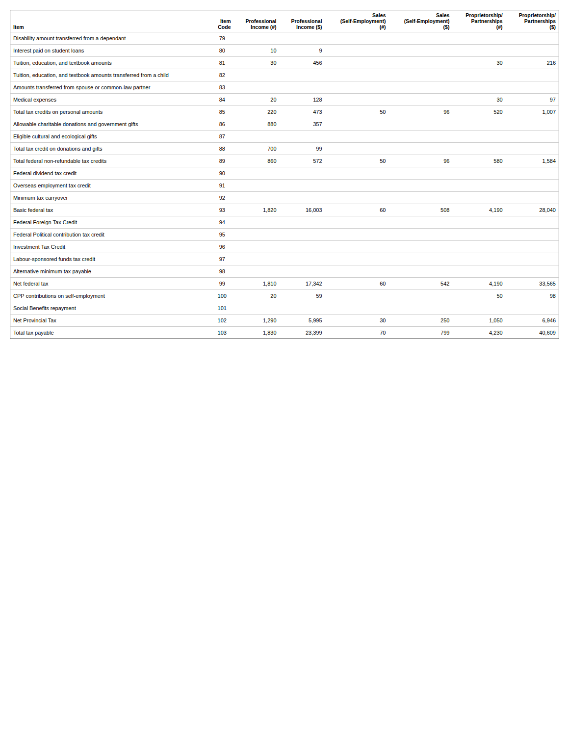| Item | Item Code | Professional Income (#) | Professional Income ($) | Sales (Self-Employment) (#) | Sales (Self-Employment) ($) | Proprietorship/ Partnerships (#) | Proprietorship/ Partnerships ($) |
| --- | --- | --- | --- | --- | --- | --- | --- |
| Disability amount transferred from a dependant | 79 | | | | | | |
| Interest paid on student loans | 80 | 10 | 9 | | | | |
| Tuition, education, and textbook amounts | 81 | 30 | 456 | | | 30 | 216 |
| Tuition, education, and textbook amounts transferred from a child | 82 | | | | | | |
| Amounts transferred from spouse or common-law partner | 83 | | | | | | |
| Medical expenses | 84 | 20 | 128 | | | 30 | 97 |
| Total tax credits on personal amounts | 85 | 220 | 473 | 50 | 96 | 520 | 1,007 |
| Allowable charitable donations and government gifts | 86 | 880 | 357 | | | | |
| Eligible cultural and ecological gifts | 87 | | | | | | |
| Total tax credit on donations and gifts | 88 | 700 | 99 | | | | |
| Total federal non-refundable tax credits | 89 | 860 | 572 | 50 | 96 | 580 | 1,584 |
| Federal dividend tax credit | 90 | | | | | | |
| Overseas employment tax credit | 91 | | | | | | |
| Minimum tax carryover | 92 | | | | | | |
| Basic federal tax | 93 | 1,820 | 16,003 | 60 | 508 | 4,190 | 28,040 |
| Federal Foreign Tax Credit | 94 | | | | | | |
| Federal Political contribution tax credit | 95 | | | | | | |
| Investment Tax Credit | 96 | | | | | | |
| Labour-sponsored funds tax credit | 97 | | | | | | |
| Alternative minimum tax payable | 98 | | | | | | |
| Net federal tax | 99 | 1,810 | 17,342 | 60 | 542 | 4,190 | 33,565 |
| CPP contributions on self-employment | 100 | 20 | 59 | | | 50 | 98 |
| Social Benefits repayment | 101 | | | | | | |
| Net Provincial Tax | 102 | 1,290 | 5,995 | 30 | 250 | 1,050 | 6,946 |
| Total tax payable | 103 | 1,830 | 23,399 | 70 | 799 | 4,230 | 40,609 |